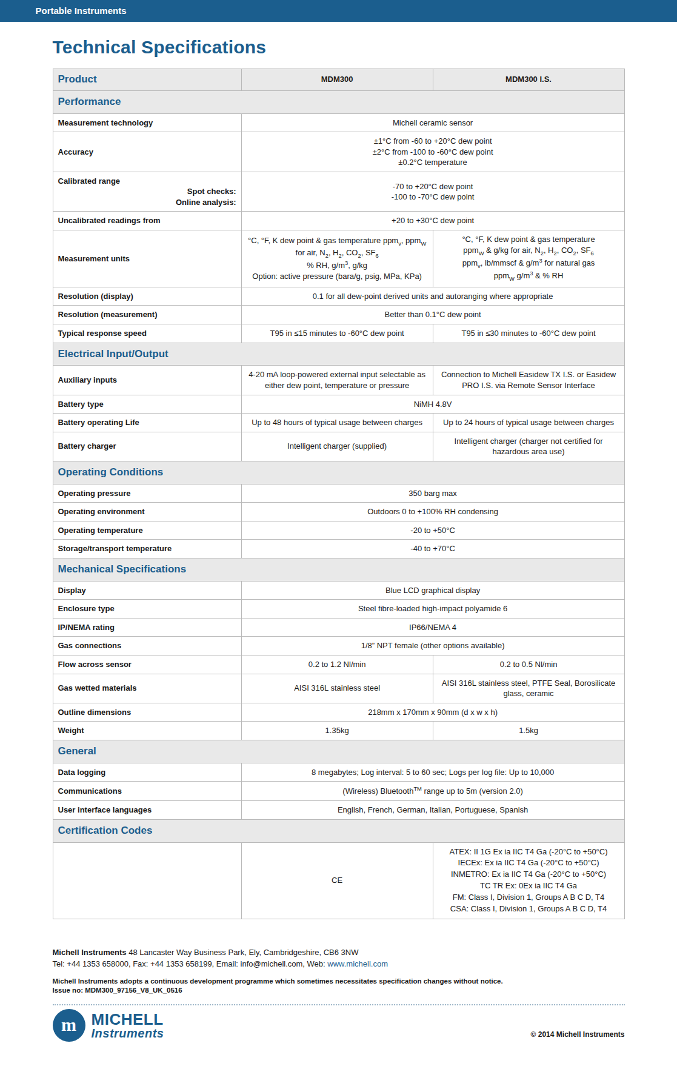Portable Instruments
Technical Specifications
| Product | MDM300 | MDM300 I.S. |
| Performance | |
| Measurement technology | Michell ceramic sensor |
| Accuracy | ±1°C from -60 to +20°C dew point ±2°C from -100 to -60°C dew point ±0.2°C temperature |
| Calibrated range Spot checks: Online analysis: | -70 to +20°C dew point -100 to -70°C dew point |
| Uncalibrated readings from | +20 to +30°C dew point |
| Measurement units | °C, °F, K dew point & gas temperature ppm v , ppm W for air, N 2 , H 2 , CO 2 , SF 6 % RH, g/m 3 , g/kg Option: active pressure (bara/g, psig, MPa, KPa) | °C, °F, K dew point & gas temperature ppm W & g/kg for air, N 2 , H 2 , CO 2 , SF 6 ppm v , lb/mmscf & g/m 3 for natural gas ppm W g/m 3 & % RH |
| Resolution (display) | 0.1 for all dew-point derived units and autoranging where appropriate |
| Resolution (measurement) | Better than 0.1°C dew point |
| Typical response speed | T95 in ≤15 minutes to -60°C dew point | T95 in ≤30 minutes to -60°C dew point |
| Electrical Input/Output | |
| Auxiliary inputs | 4-20 mA loop-powered external input selectable as either dew point, temperature or pressure | Connection to Michell Easidew TX I.S. or Easidew PRO I.S. via Remote Sensor Interface |
| Battery type | NiMH 4.8V |
| Battery operating Life | Up to 48 hours of typical usage between charges | Up to 24 hours of typical usage between charges |
| Battery charger | Intelligent charger (supplied) | Intelligent charger (charger not certified for hazardous area use) |
| Operating Conditions | |
| Operating pressure | 350 barg max |
| Operating environment | Outdoors 0 to +100% RH condensing |
| Operating temperature | -20 to +50°C |
| Storage/transport temperature | -40 to +70°C |
| Mechanical Specifications | |
| Display | Blue LCD graphical display |
| Enclosure type | Steel fibre-loaded high-impact polyamide 6 |
| IP/NEMA rating | IP66/NEMA 4 |
| Gas connections | 1/8” NPT female (other options available) |
| Flow across sensor | 0.2 to 1.2 Nl/min | 0.2 to 0.5 Nl/min |
| Gas wetted materials | AISI 316L stainless steel | AISI 316L stainless steel, PTFE Seal, Borosilicate glass, ceramic |
| Outline dimensions | 218mm x 170mm x 90mm (d x w x h) |
| Weight | 1.35kg | 1.5kg |
| General | |
| Data logging | 8 megabytes; Log interval: 5 to 60 sec; Logs per log file: Up to 10,000 |
| Communications | (Wireless) Bluetooth TM range up to 5m (version 2.0) |
| User interface languages | English, French, German, Italian, Portuguese, Spanish |
| Certification Codes | |
| | CE | ATEX: II 1G Ex ia IIC T4 Ga (-20°C to +50°C) IECEx: Ex ia IIC T4 Ga (-20°C to +50°C) INMETRO: Ex ia IIC T4 Ga (-20°C to +50°C) TC TR Ex: 0Ex ia IIC T4 Ga FM: Class I, Division 1, Groups A B C D, T4 CSA: Class I, Division 1, Groups A B C D, T4 |
Michell Instruments 48 Lancaster Way Business Park, Ely, Cambridgeshire, CB6 3NW
Tel: +44 1353 658000, Fax: +44 1353 658199, Email: info@michell.com, Web: www.michell.com
Michell Instruments adopts a continuous development programme which sometimes necessitates specification changes without notice.
Issue no: MDM300_97156_V8_UK_0516
m
MICHELL
Instruments
© 2014 Michell Instruments